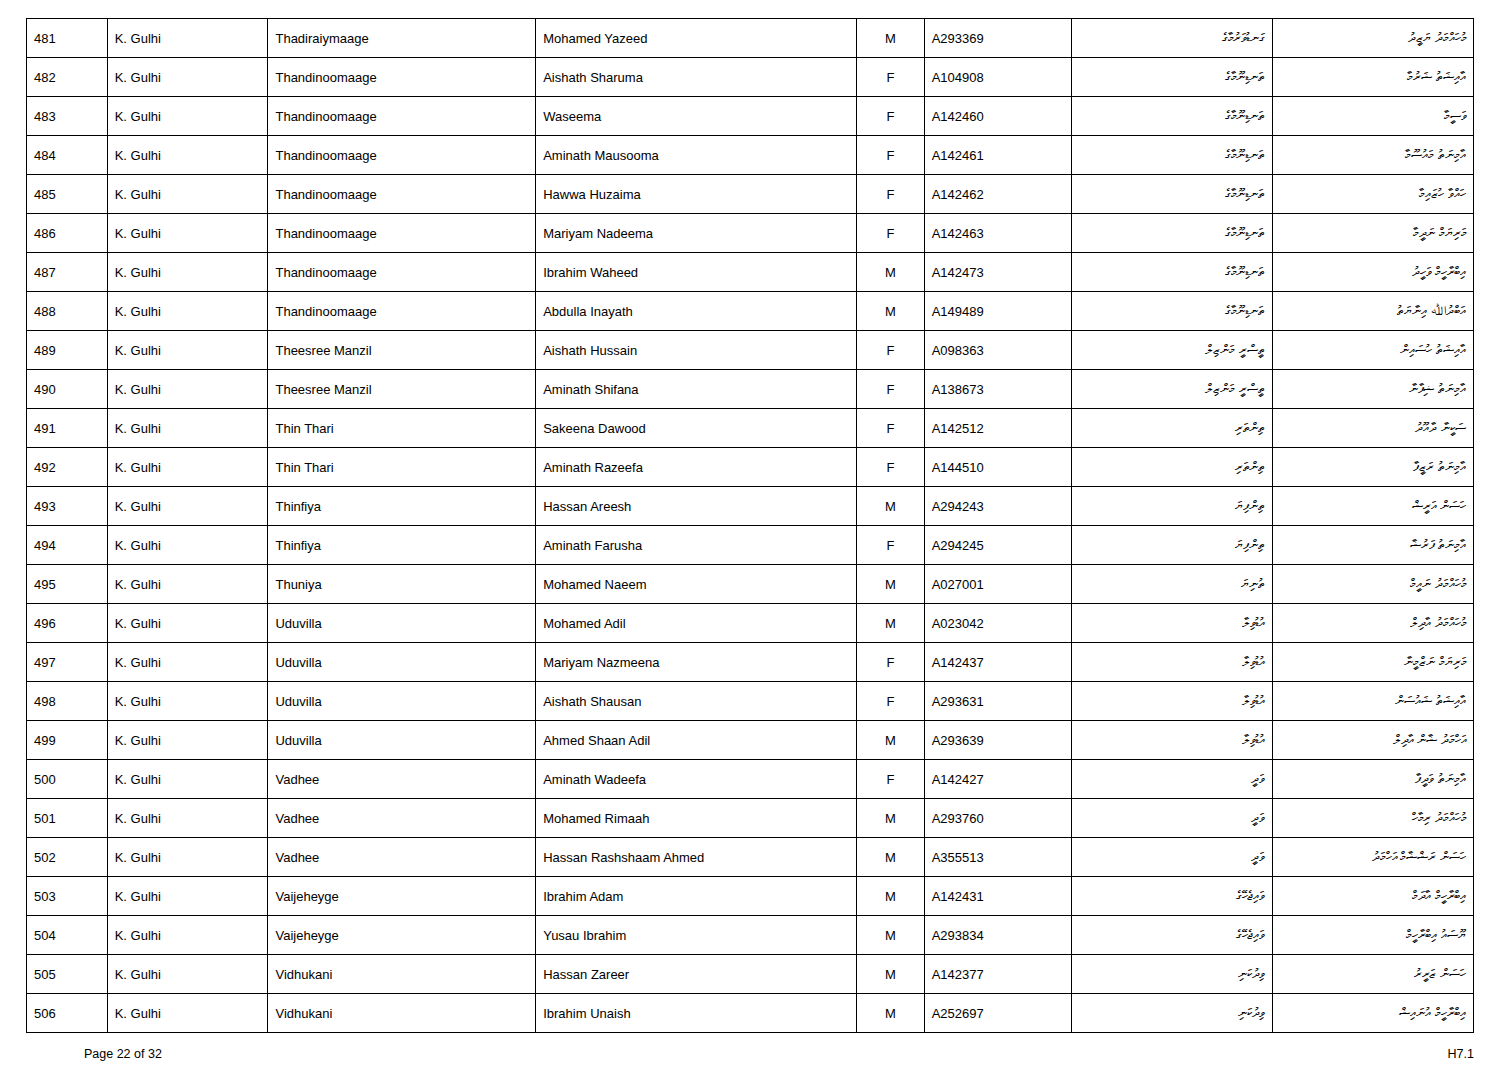| 481 | K. Gulhi | Thadiraiymaage | Mohamed Yazeed | M | A293369 | ގަނޑުވަރުމާގެ | މުހައްމަދު ޔަޒީދު |
| 482 | K. Gulhi | Thandinoomaage | Aishath Sharuma | F | A104908 | ތަނޑިނޫމާގެ | އާއިޝަތު ޝަރުމާ |
| 483 | K. Gulhi | Thandinoomaage | Waseema | F | A142460 | ތަނޑިނޫމާގެ | ވަސީމާ |
| 484 | K. Gulhi | Thandinoomaage | Aminath Mausooma | F | A142461 | ތަނޑިނޫމާގެ | އާމިނަތު މައުސޫމާ |
| 485 | K. Gulhi | Thandinoomaage | Hawwa Huzaima | F | A142462 | ތަނޑިނޫމާގެ | ހައްވާ ހުޒައިމާ |
| 486 | K. Gulhi | Thandinoomaage | Mariyam Nadeema | F | A142463 | ތަނޑިނޫމާގެ | މަރިޔަމް ނަދީމާ |
| 487 | K. Gulhi | Thandinoomaage | Ibrahim Waheed | M | A142473 | ތަނޑިނޫމާގެ | އިބްރާހީމް ވަހީދު |
| 488 | K. Gulhi | Thandinoomaage | Abdulla Inayath | M | A149489 | ތަނޑިނޫމާގެ | އަބްދުﷲ އިނާޔަތު |
| 489 | K. Gulhi | Theesree Manzil | Aishath Hussain | F | A098363 | ތީސްރީ މަންޒިލް | އާއިޝަތު ހުސައިން |
| 490 | K. Gulhi | Theesree Manzil | Aminath Shifana | F | A138673 | ތީސްރީ މަންޒިލް | އާމިނަތު ޝިފާނާ |
| 491 | K. Gulhi | Thin Thari | Sakeena Dawood | F | A142512 | ތިންތަރި | ސަކީނާ ދާއޫދު |
| 492 | K. Gulhi | Thin Thari | Aminath Razeefa | F | A144510 | ތިންތަރި | އާމިނަތު ރަޒީފާ |
| 493 | K. Gulhi | Thinfiya | Hassan Areesh | M | A294243 | ތިންފިޔަ | ހަސަން އަރީޝް |
| 494 | K. Gulhi | Thinfiya | Aminath Farusha | F | A294245 | ތިންފިޔަ | އާމިނަތު ފަރުޝާ |
| 495 | K. Gulhi | Thuniya | Mohamed Naeem | M | A027001 | ތުނިޔަ | މުހައްމަދު ނައީމް |
| 496 | K. Gulhi | Uduvilla | Mohamed Adil | M | A023042 | އުޑުވިލާ | މުހައްމަދު އާދިލް |
| 497 | K. Gulhi | Uduvilla | Mariyam Nazmeena | F | A142437 | އުޑުވިލާ | މަރިޔަމް ނަޒްމީނާ |
| 498 | K. Gulhi | Uduvilla | Aishath Shausan | F | A293631 | އުޑުވިލާ | އާއިޝަތު ޝައުސަން |
| 499 | K. Gulhi | Uduvilla | Ahmed Shaan Adil | M | A293639 | އުޑުވިލާ | އަހްމަދު ޝާން އާދިލް |
| 500 | K. Gulhi | Vadhee | Aminath Wadeefa | F | A142427 | ވަދީ | އާމިނަތު ވަދީފާ |
| 501 | K. Gulhi | Vadhee | Mohamed Rimaah | M | A293760 | ވަދީ | މުހައްމަދު ރިމާހް |
| 502 | K. Gulhi | Vadhee | Hassan Rashshaam Ahmed | M | A355513 | ވަދީ | ހަސަން ރަޝްޝާމް އަހްމަދު |
| 503 | K. Gulhi | Vaijeheyge | Ibrahim Adam | M | A142431 | ވައިޖެހޭގެ | އިބްރާހީމް އާދަމް |
| 504 | K. Gulhi | Vaijeheyge | Yusau Ibrahim | M | A293834 | ވައިޖެހޭގެ | ޔޫސައު އިބްރާހީމް |
| 505 | K. Gulhi | Vidhukani | Hassan Zareer | M | A142377 | ވިދުކަނި | ހަސަން ޒަރީރު |
| 506 | K. Gulhi | Vidhukani | Ibrahim Unaish | M | A252697 | ވިދުކަނި | އިބްރާހީމް އުނައިޝް |
Page 22 of 32
H7.1